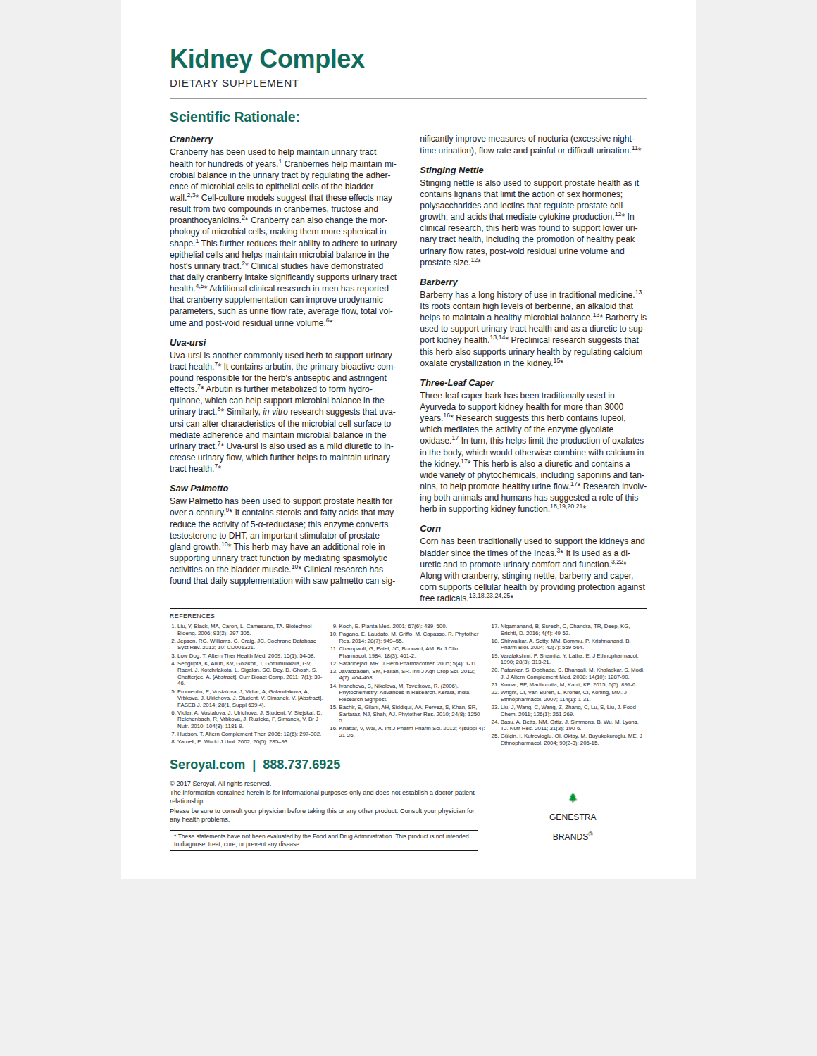Kidney Complex
DIETARY SUPPLEMENT
Scientific Rationale:
Cranberry
Cranberry has been used to help maintain urinary tract health for hundreds of years.1 Cranberries help maintain microbial balance in the urinary tract by regulating the adherence of microbial cells to epithelial cells of the bladder wall.2,3* Cell-culture models suggest that these effects may result from two compounds in cranberries, fructose and proanthocyanidins.2* Cranberry can also change the morphology of microbial cells, making them more spherical in shape.1 This further reduces their ability to adhere to urinary epithelial cells and helps maintain microbial balance in the host's urinary tract.2* Clinical studies have demonstrated that daily cranberry intake significantly supports urinary tract health.4,5* Additional clinical research in men has reported that cranberry supplementation can improve urodynamic parameters, such as urine flow rate, average flow, total volume and post-void residual urine volume.6*
Uva-ursi
Uva-ursi is another commonly used herb to support urinary tract health.7* It contains arbutin, the primary bioactive compound responsible for the herb's antiseptic and astringent effects.7* Arbutin is further metabolized to form hydroquinone, which can help support microbial balance in the urinary tract.8* Similarly, in vitro research suggests that uva-ursi can alter characteristics of the microbial cell surface to mediate adherence and maintain microbial balance in the urinary tract.7* Uva-ursi is also used as a mild diuretic to increase urinary flow, which further helps to maintain urinary tract health.7*
Saw Palmetto
Saw Palmetto has been used to support prostate health for over a century.9* It contains sterols and fatty acids that may reduce the activity of 5-α-reductase; this enzyme converts testosterone to DHT, an important stimulator of prostate gland growth.10* This herb may have an additional role in supporting urinary tract function by mediating spasmolytic activities on the bladder muscle.10* Clinical research has found that daily supplementation with saw palmetto can significantly improve measures of nocturia (excessive nighttime urination), flow rate and painful or difficult urination.11*
Stinging Nettle
Stinging nettle is also used to support prostate health as it contains lignans that limit the action of sex hormones; polysaccharides and lectins that regulate prostate cell growth; and acids that mediate cytokine production.12* In clinical research, this herb was found to support lower urinary tract health, including the promotion of healthy peak urinary flow rates, post-void residual urine volume and prostate size.12*
Barberry
Barberry has a long history of use in traditional medicine.13 Its roots contain high levels of berberine, an alkaloid that helps to maintain a healthy microbial balance.13* Barberry is used to support urinary tract health and as a diuretic to support kidney health.13,14* Preclinical research suggests that this herb also supports urinary health by regulating calcium oxalate crystallization in the kidney.15*
Three-Leaf Caper
Three-leaf caper bark has been traditionally used in Ayurveda to support kidney health for more than 3000 years.16* Research suggests this herb contains lupeol, which mediates the activity of the enzyme glycolate oxidase.17 In turn, this helps limit the production of oxalates in the body, which would otherwise combine with calcium in the kidney.17* This herb is also a diuretic and contains a wide variety of phytochemicals, including saponins and tannins, to help promote healthy urine flow.17* Research involving both animals and humans has suggested a role of this herb in supporting kidney function.18,19,20,21*
Corn
Corn has been traditionally used to support the kidneys and bladder since the times of the Incas.3* It is used as a diuretic and to promote urinary comfort and function.3,22* Along with cranberry, stinging nettle, barberry and caper, corn supports cellular health by providing protection against free radicals.13,18,23,24,25*
REFERENCES
Liu, Y, Black, MA, Caron, L, Camesano, TA. Biotechnol Bioeng. 2006; 93(2): 297-305.
Jepson, RG, Williams, G, Craig, JC. Cochrane Database Syst Rev. 2012; 10: CD001321.
Low Dog, T. Altern Ther Health Med. 2009; 15(1): 54-58.
Sengupta, K, Alluri, KV, Golakoti, T, Gottumukkala, GV, Raavi, J, Kotchrlakota, L, Sigalan, SC, Dey, D, Ghosh, S, Chatterjee, A. [Abstract]. Curr Bioact Comp. 2011; 7(1): 39-46.
Fromentin, E, Vostalova, J, Vidlar, A, Galandakova, A, Vrbkova, J, Ulrichova, J, Student, V, Simanek, V. [Abstract]. FASEB J. 2014; 28(1, Suppl 639.4).
Vidlar, A, Vostalova, J, Ulrichova, J, Student, V, Stejskal, D, Reichenbach, R, Vrbkova, J, Ruzicka, F, Simanek, V. Br J Nutr. 2010; 104(8): 1181-9.
Hudson, T. Altern Complement Ther. 2006; 12(6): 297-302.
Yarnell, E. World J Urol. 2002; 20(5): 285–93.
Koch, E. Planta Med. 2001; 67(6): 489–500.
Pagano, E, Laudato, M, Griffo, M, Capasso, R. Phytother Res. 2014; 28(7): 949–55.
Champault, G, Patel, JC, Bonnard, AM. Br J Clin Pharmacol. 1984; 18(3): 461-2.
Safarinejad, MR. J Herb Pharmacother. 2005; 5(4): 1-11.
Javadzadeh, SM, Fallah, SR. Intl J Agri Crop Sci. 2012; 4(7): 404-408.
Ivancheva, S, Nikolova, M, Tsvetkova, R. (2006). Phytochemistry: Advances in Research. Kerala, India: Research Signpost.
Bashir, S, Gilani, AH, Siddiqui, AA, Pervez, S, Khan, SR, Sarfaraz, NJ, Shah, AJ. Phytother Res. 2010; 24(8): 1250-5.
Khattar, V, Wal, A. Int J Pharm Pharm Sci. 2012; 4(suppl 4): 21-26.
Nigamanand, B, Suresh, C, Chandra, TR, Deep, KG, Srishti, D. 2016; 4(4): 49-52.
Shirwaikar, A, Setty, MM, Bommu, P, Krishnanand, B. Pharm Biol. 2004; 42(7): 559-564.
Varalakshmi, P, Shamila, Y, Latha, E. J Ethnopharmacol. 1990; 28(3): 313-21.
Patankar, S, Dobhada, S, Bhansali, M, Khaladkar, S, Modi, J. J Altern Complement Med. 2008; 14(10): 1287-90.
Kumar, BP, Madhumita, M, Kanti, KP. 2015; 6(5): 891-6.
Wright, CI, Van-Buren, L, Kroner, CI, Koning, MM. J Ethnopharmacol. 2007; 114(1): 1-31.
Liu, J, Wang, C, Wang, Z, Zhang, C, Lu, S, Liu, J. Food Chem. 2011; 126(1): 261-269.
Basu, A, Betts, NM, Ortiz, J, Simmons, B, Wu, M, Lyons, TJ. Nutr Res. 2011; 31(3): 190-6.
Gülçin, I, Kufrevioglu, OI, Oktay, M, Buyukokuroglu, ME. J Ethnopharmacol. 2004; 90(2-3): 205-15.
Seroyal.com | 888.737.6925
© 2017 Seroyal. All rights reserved.
The information contained herein is for informational purposes only and does not establish a doctor-patient relationship.
Please be sure to consult your physician before taking this or any other product. Consult your physician for any health problems.
* These statements have not been evaluated by the Food and Drug Administration. This product is not intended to diagnose, treat, cure, or prevent any disease.
🌲
GENESTRA
BRANDS®